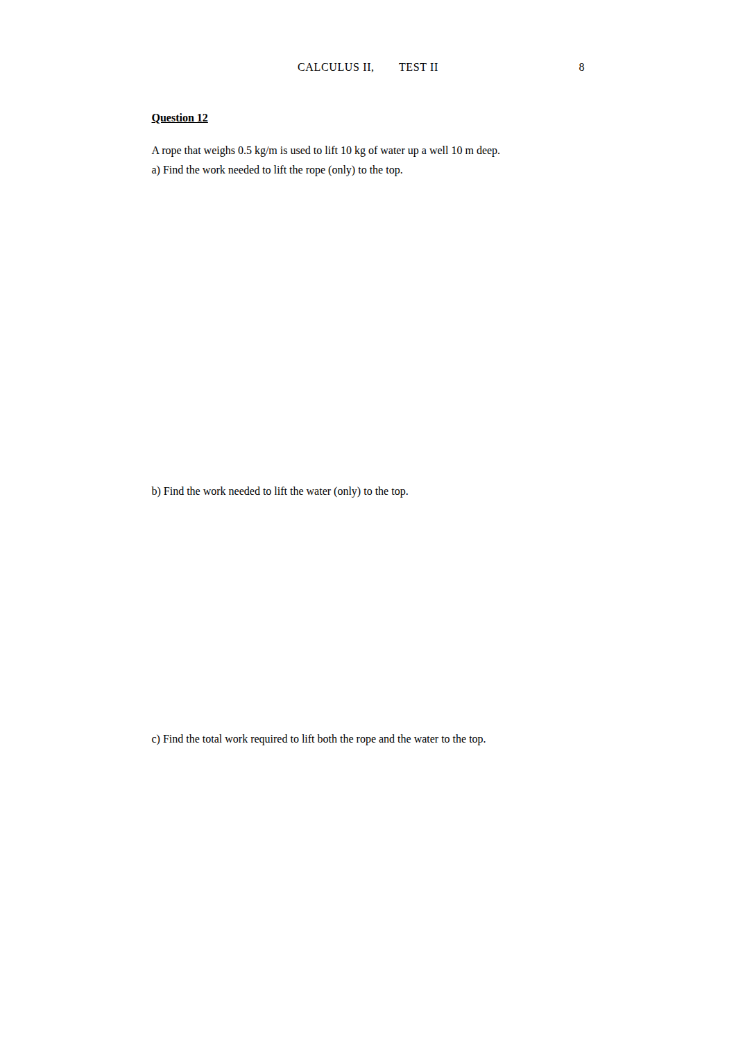CALCULUS II, TEST II
8
Question 12
A rope that weighs 0.5 kg/m is used to lift 10 kg of water up a well 10 m deep.
a) Find the work needed to lift the rope (only) to the top.
b) Find the work needed to lift the water (only) to the top.
c) Find the total work required to lift both the rope and the water to the top.